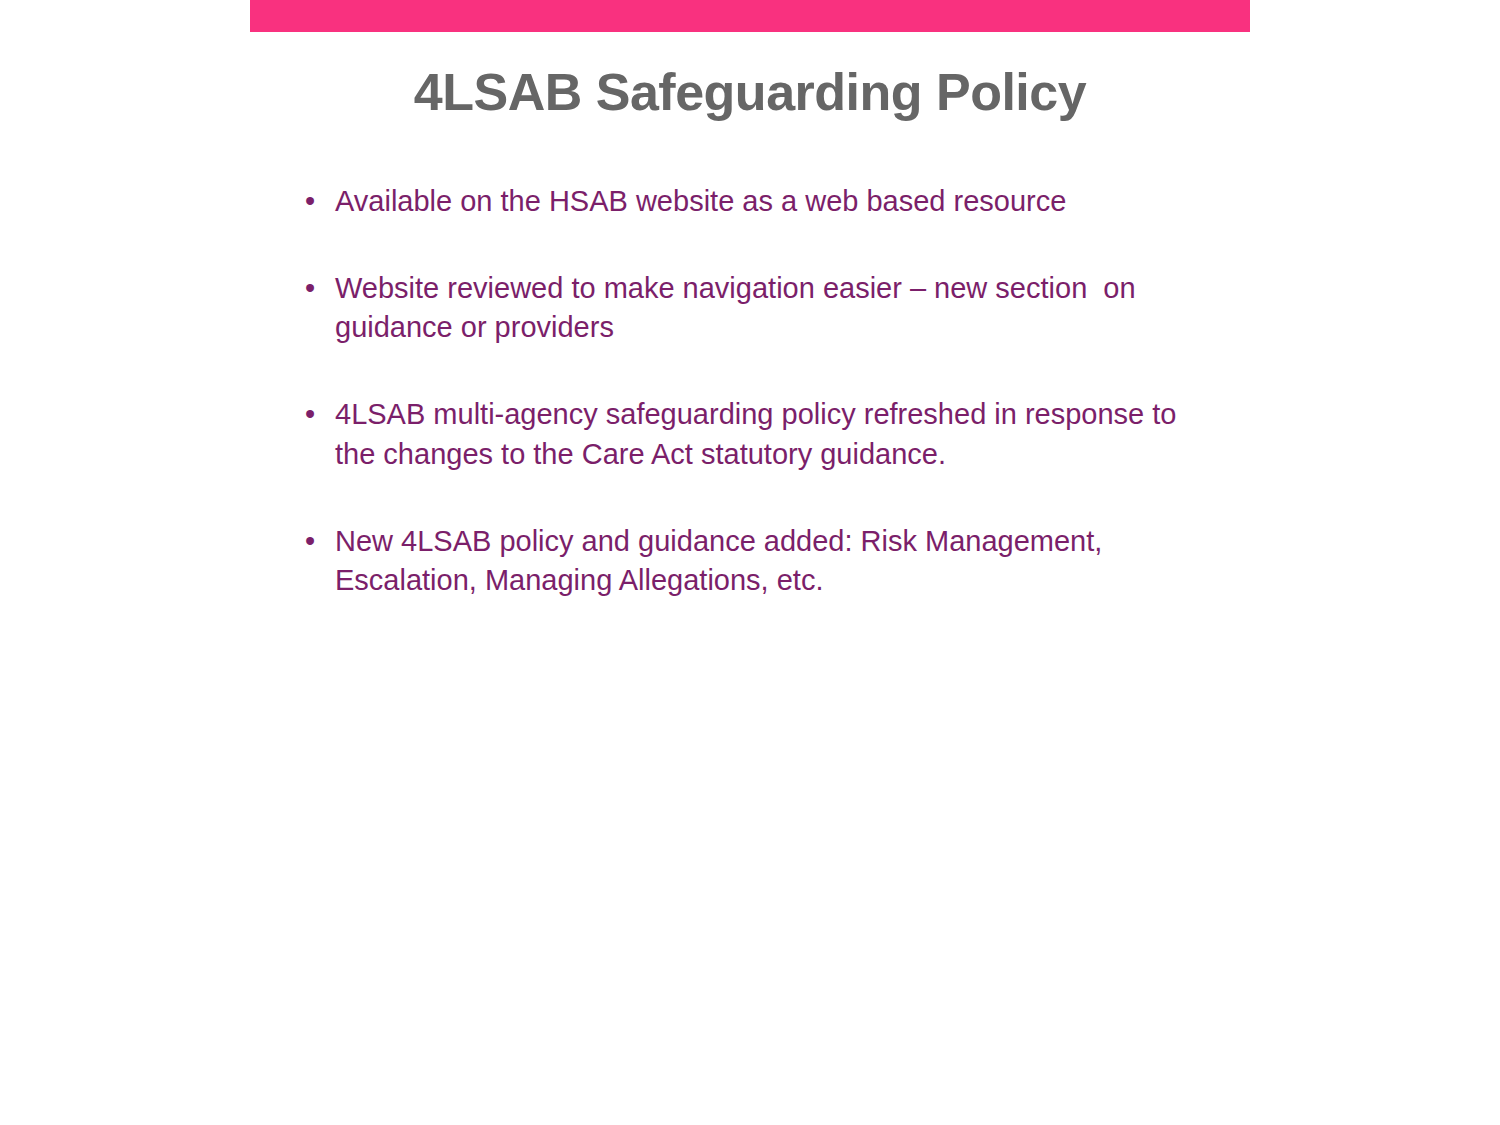4LSAB Safeguarding Policy
Available on the HSAB website as a web based resource
Website reviewed to make navigation easier – new section on guidance or providers
4LSAB multi-agency safeguarding policy refreshed in response to the changes to the Care Act statutory guidance.
New 4LSAB policy and guidance added: Risk Management, Escalation, Managing Allegations, etc.